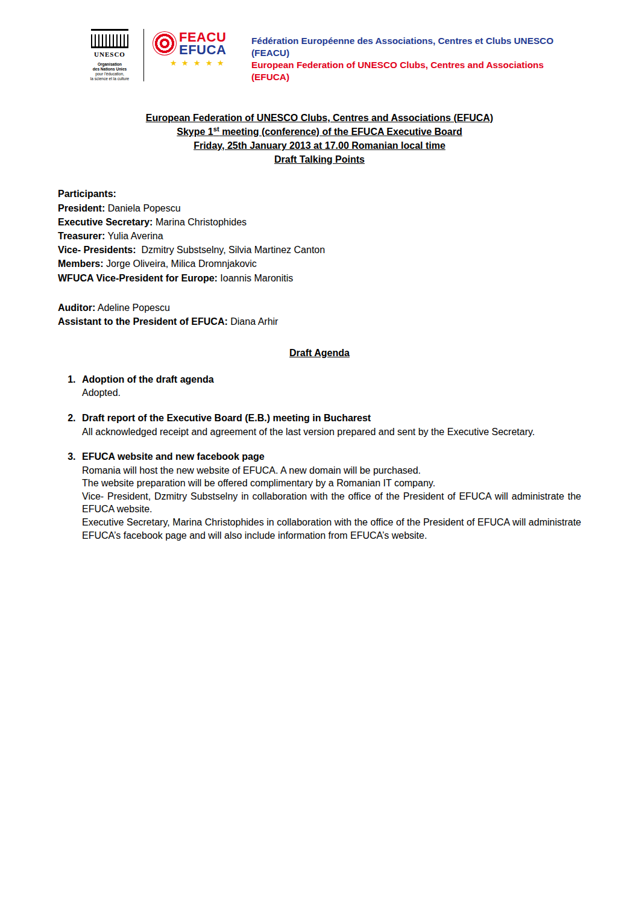UNESCO
Organisation
des Nations Unies
pour l’éducation,
la science et la culture
FEACU
EFUCA
★ ★ ★ ★ ★
Fédération Européenne des Associations, Centres et Clubs UNESCO (FEACU)
European Federation of UNESCO Clubs, Centres and Associations (EFUCA)
European Federation of UNESCO Clubs, Centres and Associations (EFUCA)
Skype 1st meeting (conference) of the EFUCA Executive Board
Friday, 25th January 2013 at 17.00 Romanian local time
Draft Talking Points
Participants:
President: Daniela Popescu
Executive Secretary: Marina Christophides
Treasurer: Yulia Averina
Vice- Presidents: Dzmitry Substselny, Silvia Martinez Canton
Members: Jorge Oliveira, Milica Dromnjakovic
WFUCA Vice-President for Europe: Ioannis Maronitis
Auditor: Adeline Popescu
Assistant to the President of EFUCA: Diana Arhir
Draft Agenda
Adoption of the draft agenda
Adopted.
Draft report of the Executive Board (E.B.) meeting in Bucharest
All acknowledged receipt and agreement of the last version prepared and sent by the Executive Secretary.
EFUCA website and new facebook page
Romania will host the new website of EFUCA. A new domain will be purchased.
The website preparation will be offered complimentary by a Romanian IT company.
Vice- President, Dzmitry Substselny in collaboration with the office of the President of EFUCA will administrate the EFUCA website.
Executive Secretary, Marina Christophides in collaboration with the office of the President of EFUCA will administrate EFUCA’s facebook page and will also include information from EFUCA’s website.